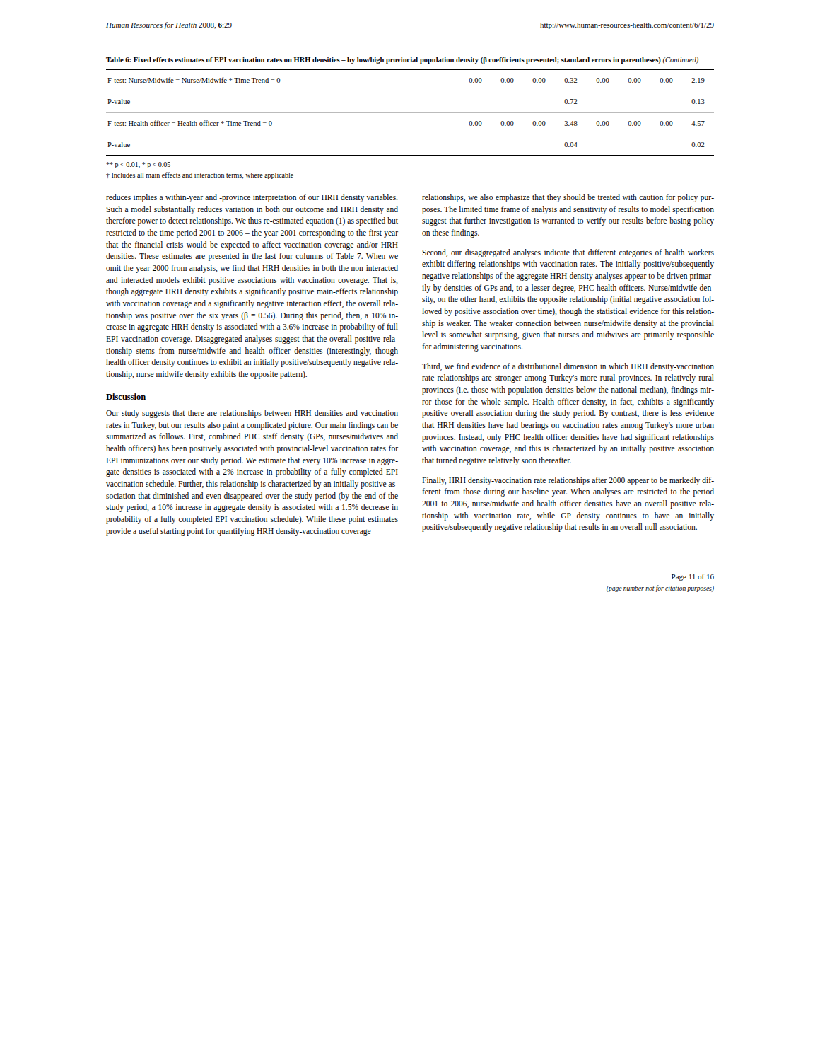Human Resources for Health 2008, 6:29
http://www.human-resources-health.com/content/6/1/29
Table 6: Fixed effects estimates of EPI vaccination rates on HRH densities – by low/high provincial population density (β coefficients presented; standard errors in parentheses) (Continued)
| F-test: Nurse/Midwife = Nurse/Midwife * Time Trend = 0 | 0.00 | 0.00 | 0.00 | 0.32 | 0.00 | 0.00 | 0.00 | 2.19 |
| P-value | | | | 0.72 | | | | 0.13 |
| F-test: Health officer = Health officer * Time Trend = 0 | 0.00 | 0.00 | 0.00 | 3.48 | 0.00 | 0.00 | 0.00 | 4.57 |
| P-value | | | | 0.04 | | | | 0.02 |
** p < 0.01, * p < 0.05
† Includes all main effects and interaction terms, where applicable
reduces implies a within-year and -province interpretation of our HRH density variables. Such a model substantially reduces variation in both our outcome and HRH density and therefore power to detect relationships. We thus re-estimated equation (1) as specified but restricted to the time period 2001 to 2006 – the year 2001 corresponding to the first year that the financial crisis would be expected to affect vaccination coverage and/or HRH densities. These estimates are presented in the last four columns of Table 7. When we omit the year 2000 from analysis, we find that HRH densities in both the non-interacted and interacted models exhibit positive associations with vaccination coverage. That is, though aggregate HRH density exhibits a significantly positive main-effects relationship with vaccination coverage and a significantly negative interaction effect, the overall relationship was positive over the six years (β = 0.56). During this period, then, a 10% increase in aggregate HRH density is associated with a 3.6% increase in probability of full EPI vaccination coverage. Disaggregated analyses suggest that the overall positive relationship stems from nurse/midwife and health officer densities (interestingly, though health officer density continues to exhibit an initially positive/subsequently negative relationship, nurse midwife density exhibits the opposite pattern).
Discussion
Our study suggests that there are relationships between HRH densities and vaccination rates in Turkey, but our results also paint a complicated picture. Our main findings can be summarized as follows. First, combined PHC staff density (GPs, nurses/midwives and health officers) has been positively associated with provincial-level vaccination rates for EPI immunizations over our study period. We estimate that every 10% increase in aggregate densities is associated with a 2% increase in probability of a fully completed EPI vaccination schedule. Further, this relationship is characterized by an initially positive association that diminished and even disappeared over the study period (by the end of the study period, a 10% increase in aggregate density is associated with a 1.5% decrease in probability of a fully completed EPI vaccination schedule). While these point estimates provide a useful starting point for quantifying HRH density-vaccination coverage
relationships, we also emphasize that they should be treated with caution for policy purposes. The limited time frame of analysis and sensitivity of results to model specification suggest that further investigation is warranted to verify our results before basing policy on these findings.
Second, our disaggregated analyses indicate that different categories of health workers exhibit differing relationships with vaccination rates. The initially positive/subsequently negative relationships of the aggregate HRH density analyses appear to be driven primarily by densities of GPs and, to a lesser degree, PHC health officers. Nurse/midwife density, on the other hand, exhibits the opposite relationship (initial negative association followed by positive association over time), though the statistical evidence for this relationship is weaker. The weaker connection between nurse/midwife density at the provincial level is somewhat surprising, given that nurses and midwives are primarily responsible for administering vaccinations.
Third, we find evidence of a distributional dimension in which HRH density-vaccination rate relationships are stronger among Turkey's more rural provinces. In relatively rural provinces (i.e. those with population densities below the national median), findings mirror those for the whole sample. Health officer density, in fact, exhibits a significantly positive overall association during the study period. By contrast, there is less evidence that HRH densities have had bearings on vaccination rates among Turkey's more urban provinces. Instead, only PHC health officer densities have had significant relationships with vaccination coverage, and this is characterized by an initially positive association that turned negative relatively soon thereafter.
Finally, HRH density-vaccination rate relationships after 2000 appear to be markedly different from those during our baseline year. When analyses are restricted to the period 2001 to 2006, nurse/midwife and health officer densities have an overall positive relationship with vaccination rate, while GP density continues to have an initially positive/subsequently negative relationship that results in an overall null association.
Page 11 of 16 (page number not for citation purposes)